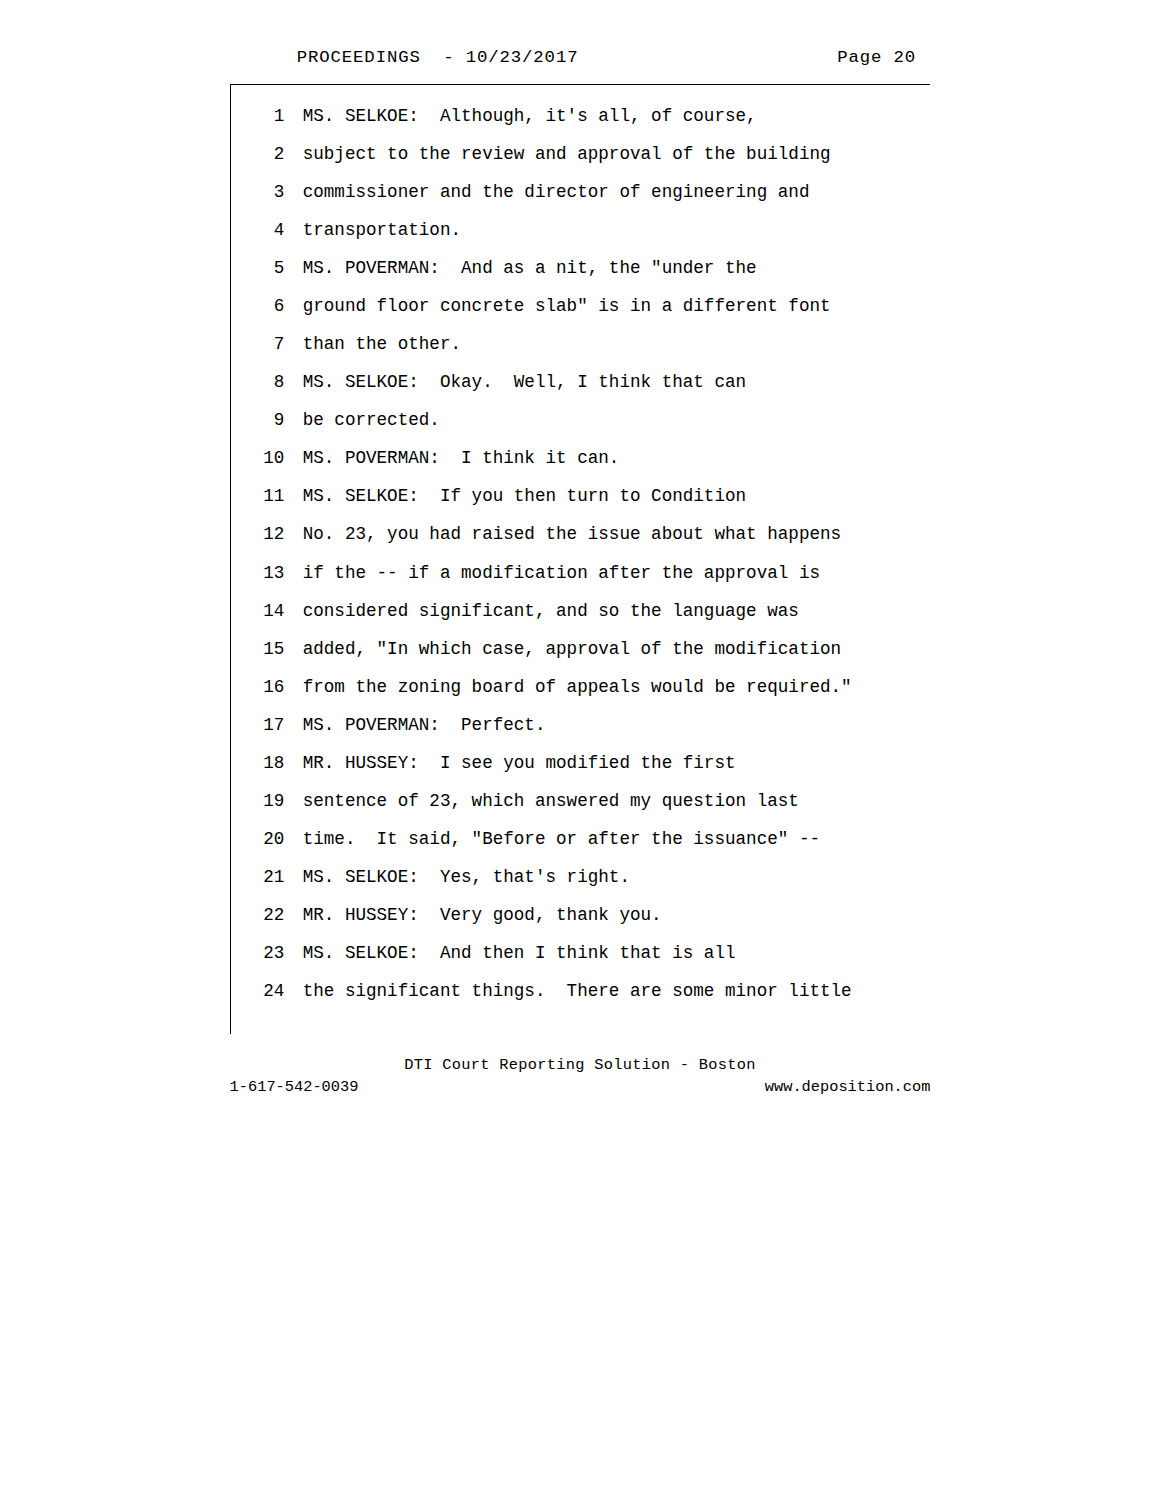PROCEEDINGS - 10/23/2017
Page 20
| 1 | MS. SELKOE: Although, it's all, of course, |
| 2 | subject to the review and approval of the building |
| 3 | commissioner and the director of engineering and |
| 4 | transportation. |
| 5 | MS. POVERMAN: And as a nit, the "under the |
| 6 | ground floor concrete slab" is in a different font |
| 7 | than the other. |
| 8 | MS. SELKOE: Okay. Well, I think that can |
| 9 | be corrected. |
| 10 | MS. POVERMAN: I think it can. |
| 11 | MS. SELKOE: If you then turn to Condition |
| 12 | No. 23, you had raised the issue about what happens |
| 13 | if the -- if a modification after the approval is |
| 14 | considered significant, and so the language was |
| 15 | added, "In which case, approval of the modification |
| 16 | from the zoning board of appeals would be required." |
| 17 | MS. POVERMAN: Perfect. |
| 18 | MR. HUSSEY: I see you modified the first |
| 19 | sentence of 23, which answered my question last |
| 20 | time. It said, "Before or after the issuance" -- |
| 21 | MS. SELKOE: Yes, that's right. |
| 22 | MR. HUSSEY: Very good, thank you. |
| 23 | MS. SELKOE: And then I think that is all |
| 24 | the significant things. There are some minor little |
DTI Court Reporting Solution - Boston
1-617-542-0039
www.deposition.com